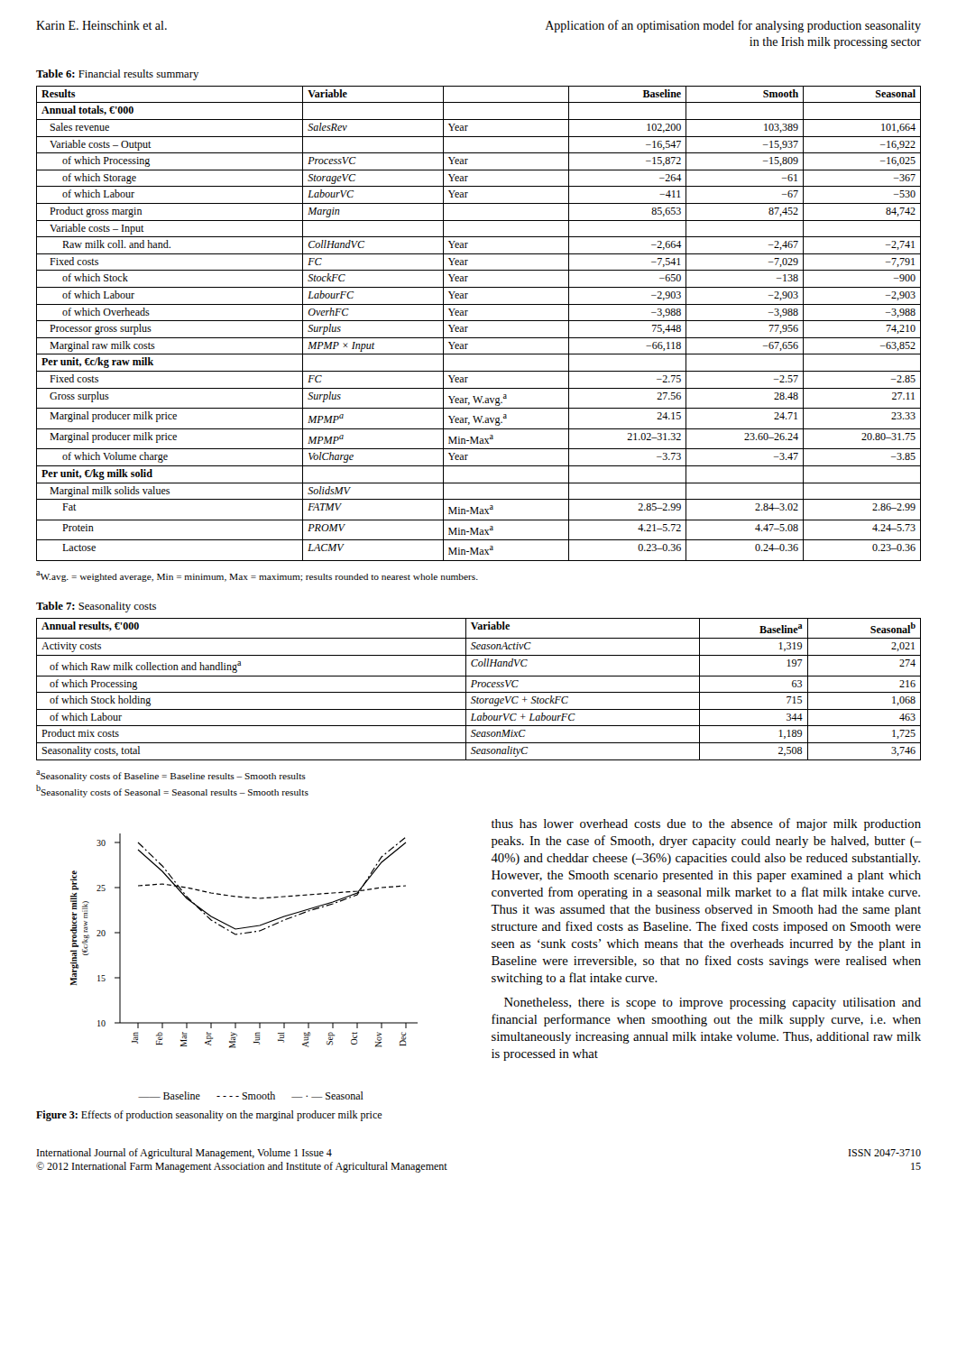Karin E. Heinschink et al.
Application of an optimisation model for analysing production seasonality
in the Irish milk processing sector
Table 6: Financial results summary
| Results | Variable | | Baseline | Smooth | Seasonal |
| --- | --- | --- | --- | --- | --- |
| Annual totals, €'000 | | | | | |
| Sales revenue | SalesRev | Year | 102,200 | 103,389 | 101,664 |
| Variable costs – Output | | | −16,547 | −15,937 | −16,922 |
| of which Processing | ProcessVC | Year | −15,872 | −15,809 | −16,025 |
| of which Storage | StorageVC | Year | −264 | −61 | −367 |
| of which Labour | LabourVC | Year | −411 | −67 | −530 |
| Product gross margin | Margin | | 85,653 | 87,452 | 84,742 |
| Variable costs – Input | | | | | |
| Raw milk coll. and hand. | CollHandVC | Year | −2,664 | −2,467 | −2,741 |
| Fixed costs | FC | Year | −7,541 | −7,029 | −7,791 |
| of which Stock | StockFC | Year | −650 | −138 | −900 |
| of which Labour | LabourFC | Year | −2,903 | −2,903 | −2,903 |
| of which Overheads | OverhFC | Year | −3,988 | −3,988 | −3,988 |
| Processor gross surplus | Surplus | Year | 75,448 | 77,956 | 74,210 |
| Marginal raw milk costs | MPMP × Input | Year | −66,118 | −67,656 | −63,852 |
| Per unit, €c/kg raw milk | | | | | |
| Fixed costs | FC | Year | −2.75 | −2.57 | −2.85 |
| Gross surplus | Surplus | Year, W.avg. a | 27.56 | 28.48 | 27.11 |
| Marginal producer milk price | MPMP a | Year, W.avg. a | 24.15 | 24.71 | 23.33 |
| Marginal producer milk price | MPMP a | Min-Max a | 21.02–31.32 | 23.60–26.24 | 20.80–31.75 |
| of which Volume charge | VolCharge | Year | −3.73 | −3.47 | −3.85 |
| Per unit, €/kg milk solid | | | | | |
| Marginal milk solids values | SolidsMV | | | | |
| Fat | FATMV | Min-Max a | 2.85–2.99 | 2.84–3.02 | 2.86–2.99 |
| Protein | PROMV | Min-Max a | 4.21–5.72 | 4.47–5.08 | 4.24–5.73 |
| Lactose | LACMV | Min-Max a | 0.23–0.36 | 0.24–0.36 | 0.23–0.36 |
aW.avg. = weighted average, Min = minimum, Max = maximum; results rounded to nearest whole numbers.
Table 7: Seasonality costs
| Annual results, €'000 | Variable | Baseline a | Seasonal b |
| --- | --- | --- | --- |
| Activity costs | SeasonActivC | 1,319 | 2,021 |
| of which Raw milk collection and handling a | CollHandVC | 197 | 274 |
| of which Processing | ProcessVC | 63 | 216 |
| of which Stock holding | StorageVC + StockFC | 715 | 1,068 |
| of which Labour | LabourVC + LabourFC | 344 | 463 |
| Product mix costs | SeasonMixC | 1,189 | 1,725 |
| Seasonality costs, total | SeasonalityC | 2,508 | 3,746 |
aSeasonality costs of Baseline = Baseline results – Smooth results
bSeasonality costs of Seasonal = Seasonal results – Smooth results
30 25 20 15 10 Marginal producer milk price (€c/kg raw milk) Jan Feb Mar Apr May Jun Jul Aug Sep Oct Nov Dec
—— Baseline - - - - Smooth — · — Seasonal
Figure 3: Effects of production seasonality on the marginal producer milk price
thus has lower overhead costs due to the absence of major milk production peaks. In the case of Smooth, dryer capacity could nearly be halved, butter (–40%) and cheddar cheese (–36%) capacities could also be reduced substantially. However, the Smooth scenario presented in this paper examined a plant which converted from operating in a seasonal milk market to a flat milk intake curve. Thus it was assumed that the business observed in Smooth had the same plant structure and fixed costs as Baseline. The fixed costs imposed on Smooth were seen as ‘sunk costs’ which means that the overheads incurred by the plant in Baseline were irreversible, so that no fixed costs savings were realised when switching to a flat intake curve.
Nonetheless, there is scope to improve processing capacity utilisation and financial performance when smoothing out the milk supply curve, i.e. when simultaneously increasing annual milk intake volume. Thus, additional raw milk is processed in what
International Journal of Agricultural Management, Volume 1 Issue 4 ISSN 2047-3710
© 2012 International Farm Management Association and Institute of Agricultural Management 15